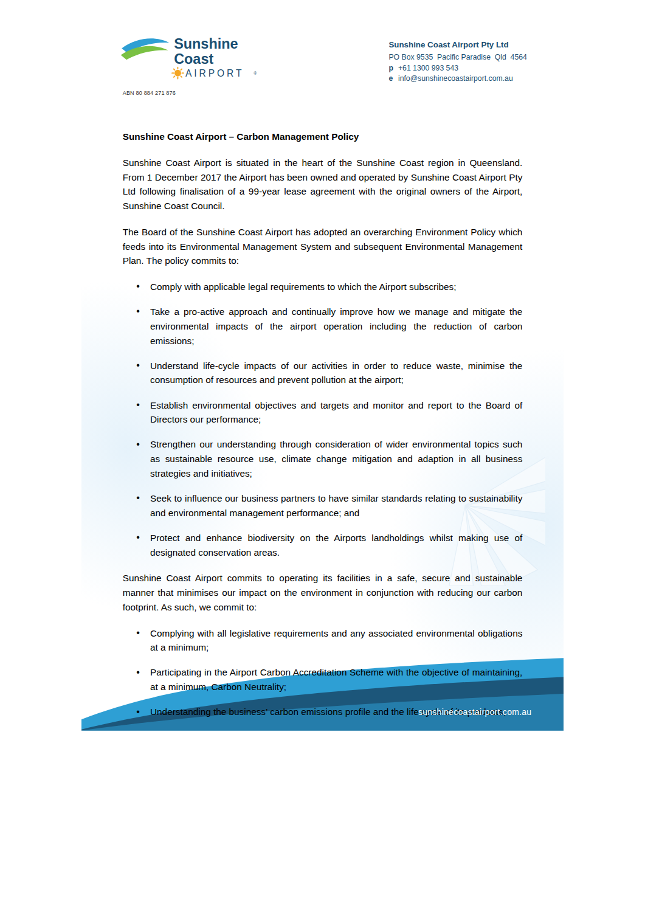Sunshine Coast AIRPORT ®
ABN 80 884 271 876
Sunshine Coast Airport Pty Ltd
PO Box 9535 Pacific Paradise Qld 4564
p +61 1300 993 543
e info@sunshinecoastairport.com.au
Sunshine Coast Airport – Carbon Management Policy
Sunshine Coast Airport is situated in the heart of the Sunshine Coast region in Queensland. From 1 December 2017 the Airport has been owned and operated by Sunshine Coast Airport Pty Ltd following finalisation of a 99-year lease agreement with the original owners of the Airport, Sunshine Coast Council.
The Board of the Sunshine Coast Airport has adopted an overarching Environment Policy which feeds into its Environmental Management System and subsequent Environmental Management Plan. The policy commits to:
Comply with applicable legal requirements to which the Airport subscribes;
Take a pro-active approach and continually improve how we manage and mitigate the environmental impacts of the airport operation including the reduction of carbon emissions;
Understand life-cycle impacts of our activities in order to reduce waste, minimise the consumption of resources and prevent pollution at the airport;
Establish environmental objectives and targets and monitor and report to the Board of Directors our performance;
Strengthen our understanding through consideration of wider environmental topics such as sustainable resource use, climate change mitigation and adaption in all business strategies and initiatives;
Seek to influence our business partners to have similar standards relating to sustainability and environmental management performance; and
Protect and enhance biodiversity on the Airports landholdings whilst making use of designated conservation areas.
Sunshine Coast Airport commits to operating its facilities in a safe, secure and sustainable manner that minimises our impact on the environment in conjunction with reducing our carbon footprint. As such, we commit to:
Complying with all legislative requirements and any associated environmental obligations at a minimum;
Participating in the Airport Carbon Accreditation Scheme with the objective of maintaining, at a minimum, Carbon Neutrality;
Understanding the business’ carbon emissions profile and the life cycle of its products;
sunshinecoastairport.com.au